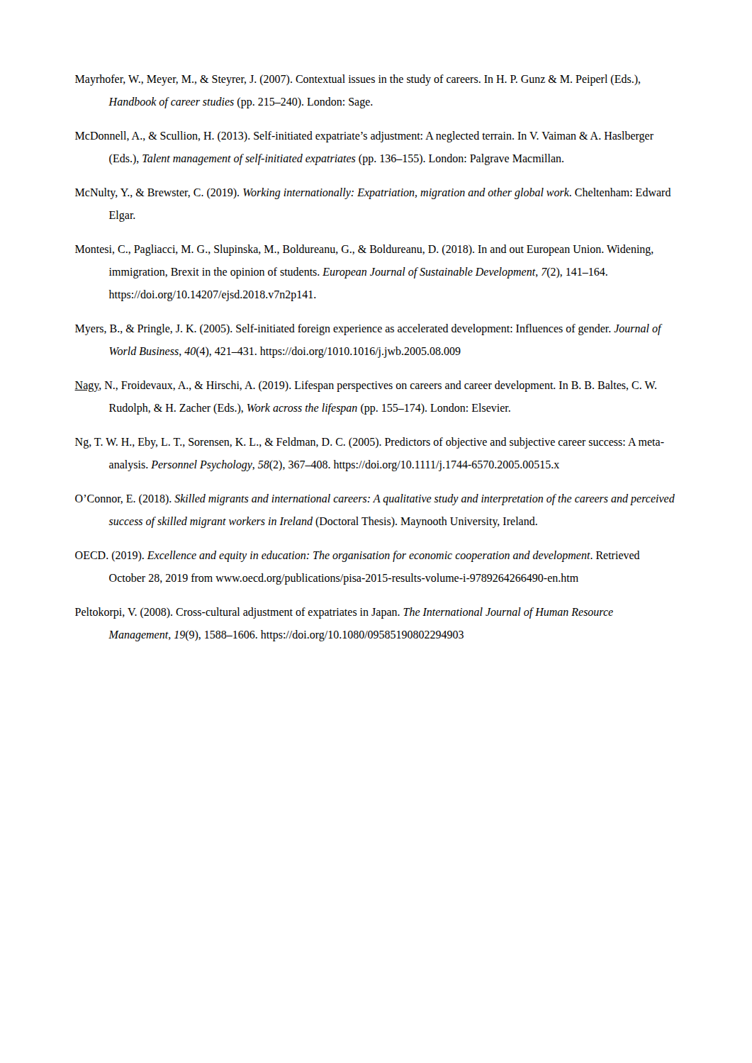Mayrhofer, W., Meyer, M., & Steyrer, J. (2007). Contextual issues in the study of careers. In H. P. Gunz & M. Peiperl (Eds.), Handbook of career studies (pp. 215–240). London: Sage.
McDonnell, A., & Scullion, H. (2013). Self-initiated expatriate’s adjustment: A neglected terrain. In V. Vaiman & A. Haslberger (Eds.), Talent management of self-initiated expatriates (pp. 136–155). London: Palgrave Macmillan.
McNulty, Y., & Brewster, C. (2019). Working internationally: Expatriation, migration and other global work. Cheltenham: Edward Elgar.
Montesi, C., Pagliacci, M. G., Slupinska, M., Boldureanu, G., & Boldureanu, D. (2018). In and out European Union. Widening, immigration, Brexit in the opinion of students. European Journal of Sustainable Development, 7(2), 141–164. https://doi.org/10.14207/ejsd.2018.v7n2p141.
Myers, B., & Pringle, J. K. (2005). Self-initiated foreign experience as accelerated development: Influences of gender. Journal of World Business, 40(4), 421–431. https://doi.org/1010.1016/j.jwb.2005.08.009
Nagy, N., Froidevaux, A., & Hirschi, A. (2019). Lifespan perspectives on careers and career development. In B. B. Baltes, C. W. Rudolph, & H. Zacher (Eds.), Work across the lifespan (pp. 155–174). London: Elsevier.
Ng, T. W. H., Eby, L. T., Sorensen, K. L., & Feldman, D. C. (2005). Predictors of objective and subjective career success: A meta-analysis. Personnel Psychology, 58(2), 367–408. https://doi.org/10.1111/j.1744-6570.2005.00515.x
O’Connor, E. (2018). Skilled migrants and international careers: A qualitative study and interpretation of the careers and perceived success of skilled migrant workers in Ireland (Doctoral Thesis). Maynooth University, Ireland.
OECD. (2019). Excellence and equity in education: The organisation for economic cooperation and development. Retrieved October 28, 2019 from www.oecd.org/publications/pisa-2015-results-volume-i-9789264266490-en.htm
Peltokorpi, V. (2008). Cross-cultural adjustment of expatriates in Japan. The International Journal of Human Resource Management, 19(9), 1588–1606. https://doi.org/10.1080/09585190802294903